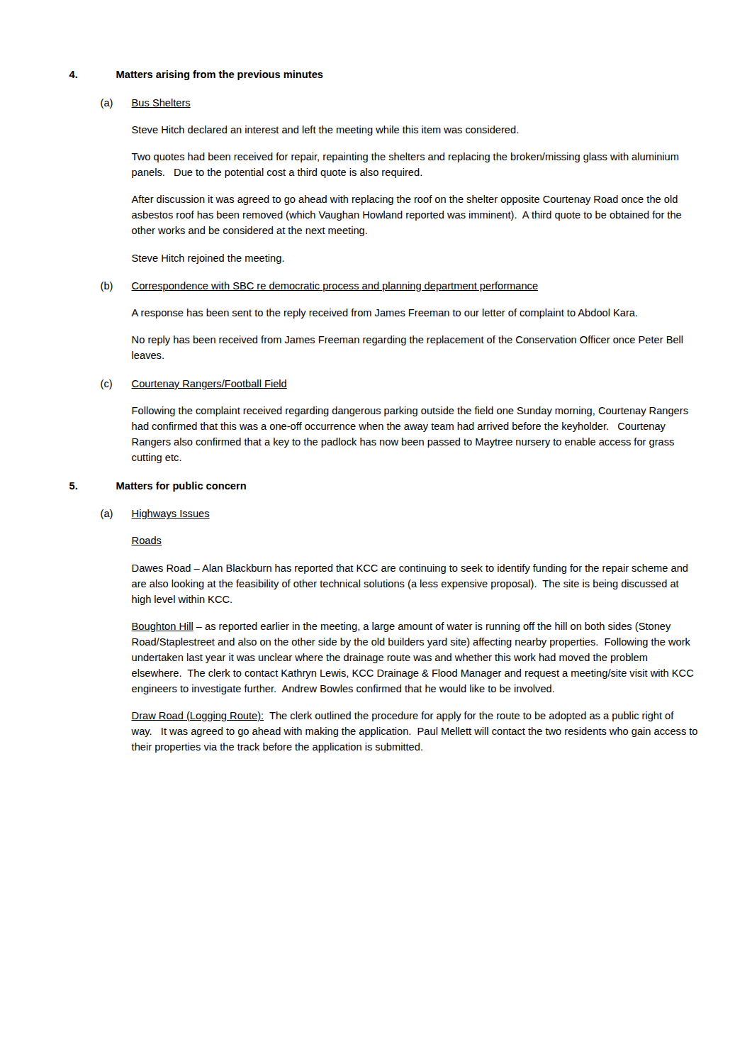4.
Matters arising from the previous minutes
(a)
Bus Shelters
Steve Hitch declared an interest and left the meeting while this item was considered.
Two quotes had been received for repair, repainting the shelters and replacing the broken/missing glass with aluminium panels. Due to the potential cost a third quote is also required.
After discussion it was agreed to go ahead with replacing the roof on the shelter opposite Courtenay Road once the old asbestos roof has been removed (which Vaughan Howland reported was imminent). A third quote to be obtained for the other works and be considered at the next meeting.
Steve Hitch rejoined the meeting.
(b)
Correspondence with SBC re democratic process and planning department performance
A response has been sent to the reply received from James Freeman to our letter of complaint to Abdool Kara.
No reply has been received from James Freeman regarding the replacement of the Conservation Officer once Peter Bell leaves.
(c)
Courtenay Rangers/Football Field
Following the complaint received regarding dangerous parking outside the field one Sunday morning, Courtenay Rangers had confirmed that this was a one-off occurrence when the away team had arrived before the keyholder. Courtenay Rangers also confirmed that a key to the padlock has now been passed to Maytree nursery to enable access for grass cutting etc.
5.
Matters for public concern
(a)
Highways Issues
Roads
Dawes Road – Alan Blackburn has reported that KCC are continuing to seek to identify funding for the repair scheme and are also looking at the feasibility of other technical solutions (a less expensive proposal). The site is being discussed at high level within KCC.
Boughton Hill – as reported earlier in the meeting, a large amount of water is running off the hill on both sides (Stoney Road/Staplestreet and also on the other side by the old builders yard site) affecting nearby properties. Following the work undertaken last year it was unclear where the drainage route was and whether this work had moved the problem elsewhere. The clerk to contact Kathryn Lewis, KCC Drainage & Flood Manager and request a meeting/site visit with KCC engineers to investigate further. Andrew Bowles confirmed that he would like to be involved.
Draw Road (Logging Route): The clerk outlined the procedure for apply for the route to be adopted as a public right of way. It was agreed to go ahead with making the application. Paul Mellett will contact the two residents who gain access to their properties via the track before the application is submitted.